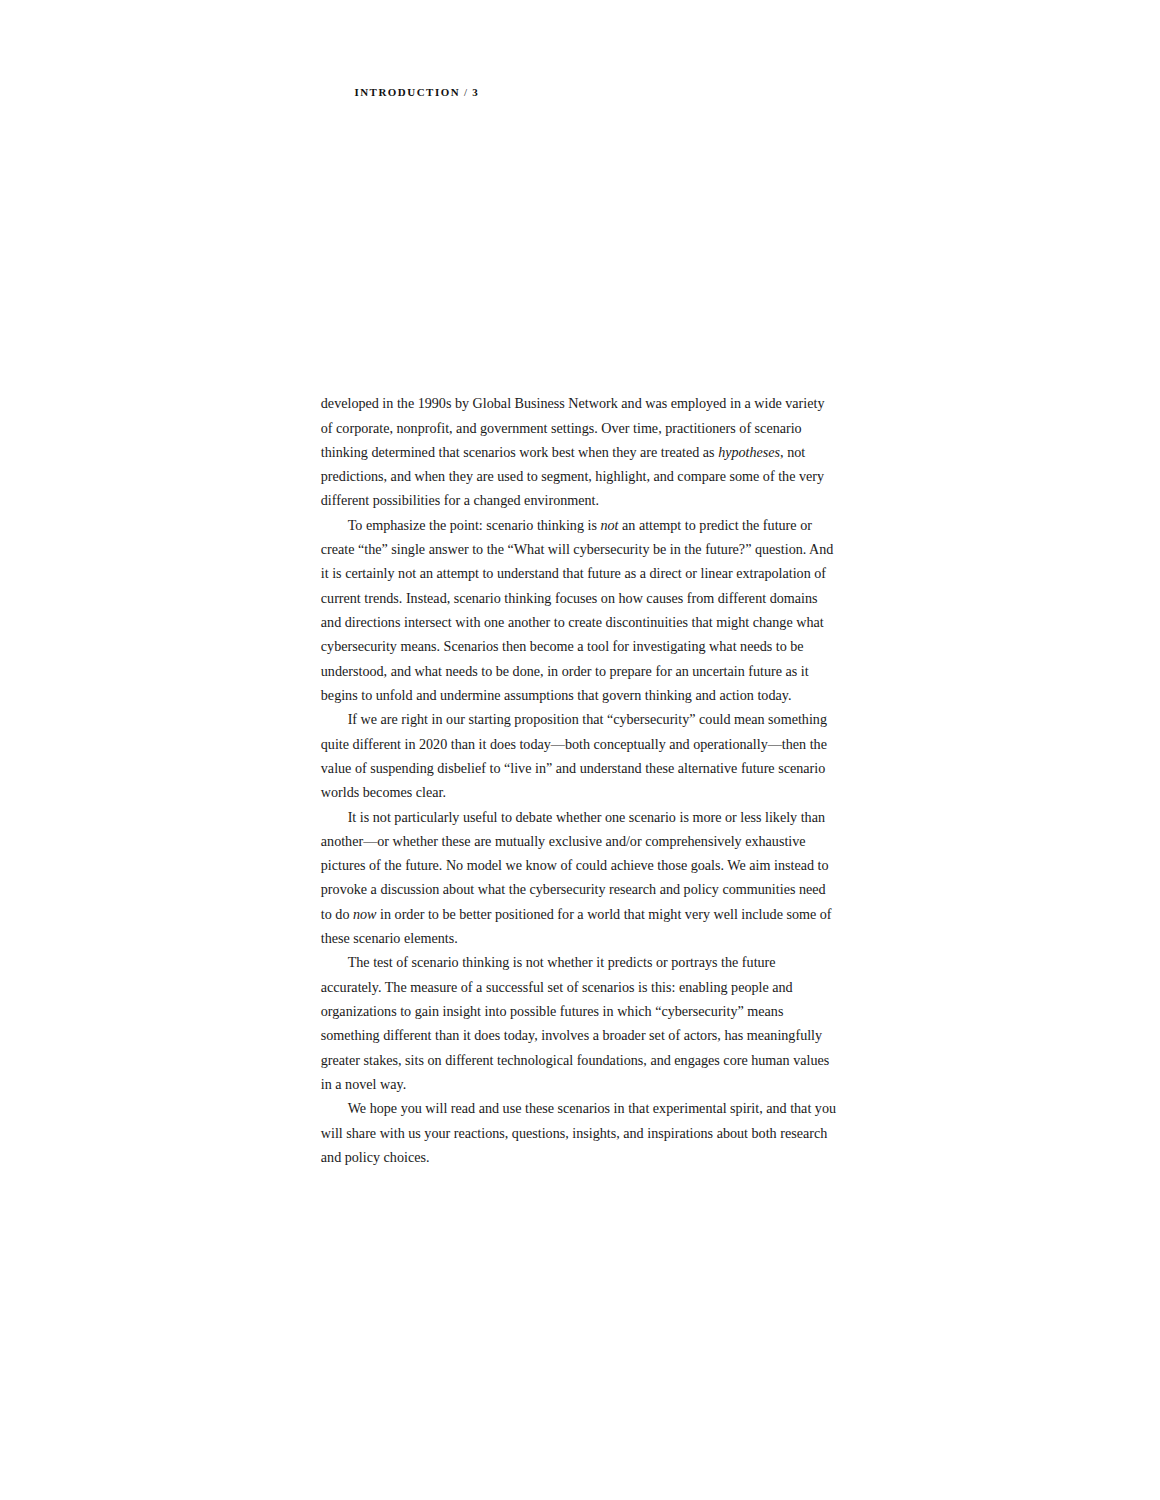Introduction/3
developed in the 1990s by Global Business Network and was employed in a wide variety of corporate, nonprofit, and government settings. Over time, practitioners of scenario thinking determined that scenarios work best when they are treated as hypotheses, not predictions, and when they are used to segment, highlight, and compare some of the very different possibilities for a changed environment.
To emphasize the point: scenario thinking is not an attempt to predict the future or create “the” single answer to the “What will cybersecurity be in the future?” question. And it is certainly not an attempt to understand that future as a direct or linear extrapolation of current trends. Instead, scenario thinking focuses on how causes from different domains and directions intersect with one another to create discontinuities that might change what cybersecurity means. Scenarios then become a tool for investigating what needs to be understood, and what needs to be done, in order to prepare for an uncertain future as it begins to unfold and undermine assumptions that govern thinking and action today.
If we are right in our starting proposition that “cybersecurity” could mean something quite different in 2020 than it does today—both conceptually and operationally—then the value of suspending disbelief to “live in” and understand these alternative future scenario worlds becomes clear.
It is not particularly useful to debate whether one scenario is more or less likely than another—or whether these are mutually exclusive and/or comprehensively exhaustive pictures of the future. No model we know of could achieve those goals. We aim instead to provoke a discussion about what the cybersecurity research and policy communities need to do now in order to be better positioned for a world that might very well include some of these scenario elements.
The test of scenario thinking is not whether it predicts or portrays the future accurately. The measure of a successful set of scenarios is this: enabling people and organizations to gain insight into possible futures in which “cybersecurity” means something different than it does today, involves a broader set of actors, has meaningfully greater stakes, sits on different technological foundations, and engages core human values in a novel way.
We hope you will read and use these scenarios in that experimental spirit, and that you will share with us your reactions, questions, insights, and inspirations about both research and policy choices.